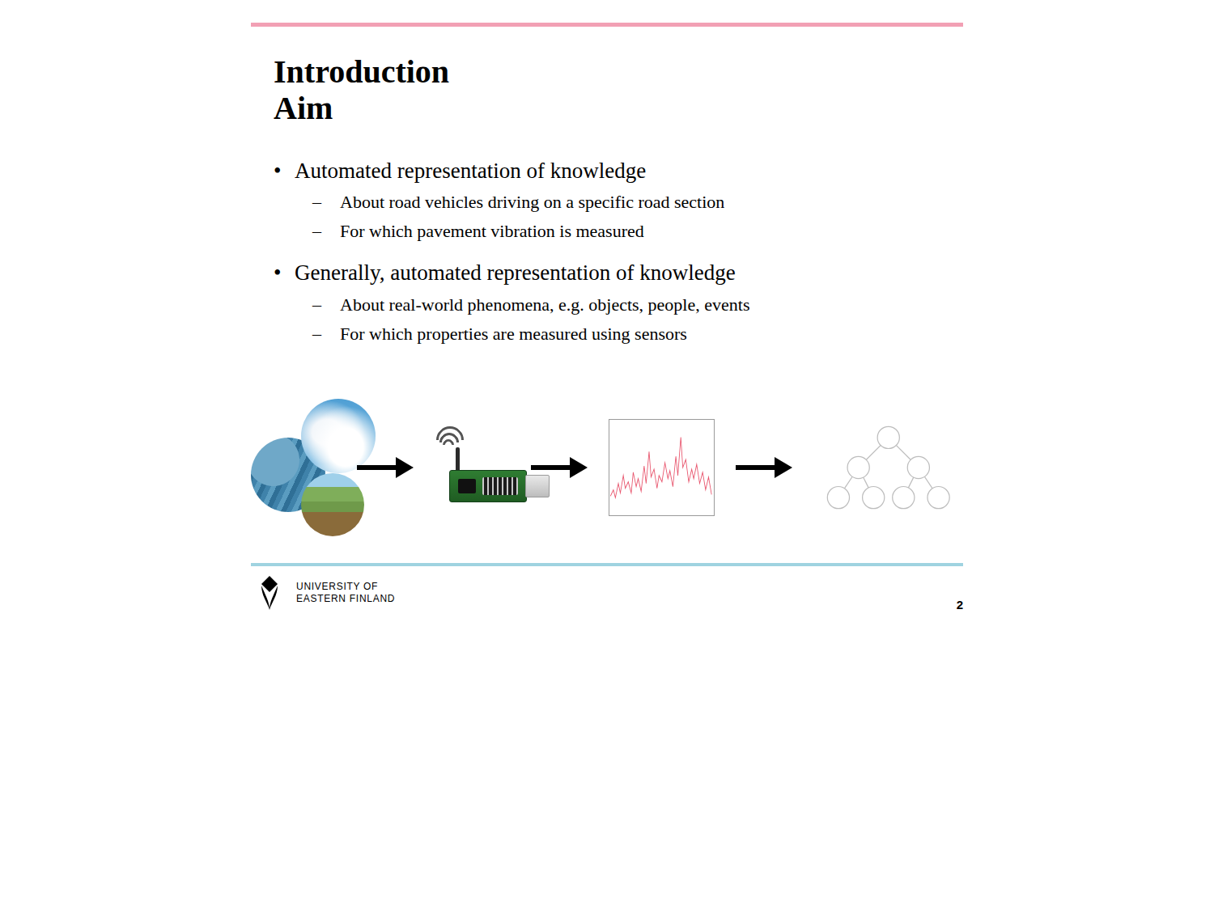IntroductionAim
Automated representation of knowledge
About road vehicles driving on a specific road section
For which pavement vibration is measured
Generally, automated representation of knowledge
About real-world phenomena, e.g. objects, people, events
For which properties are measured using sensors
University of
Eastern Finland
2